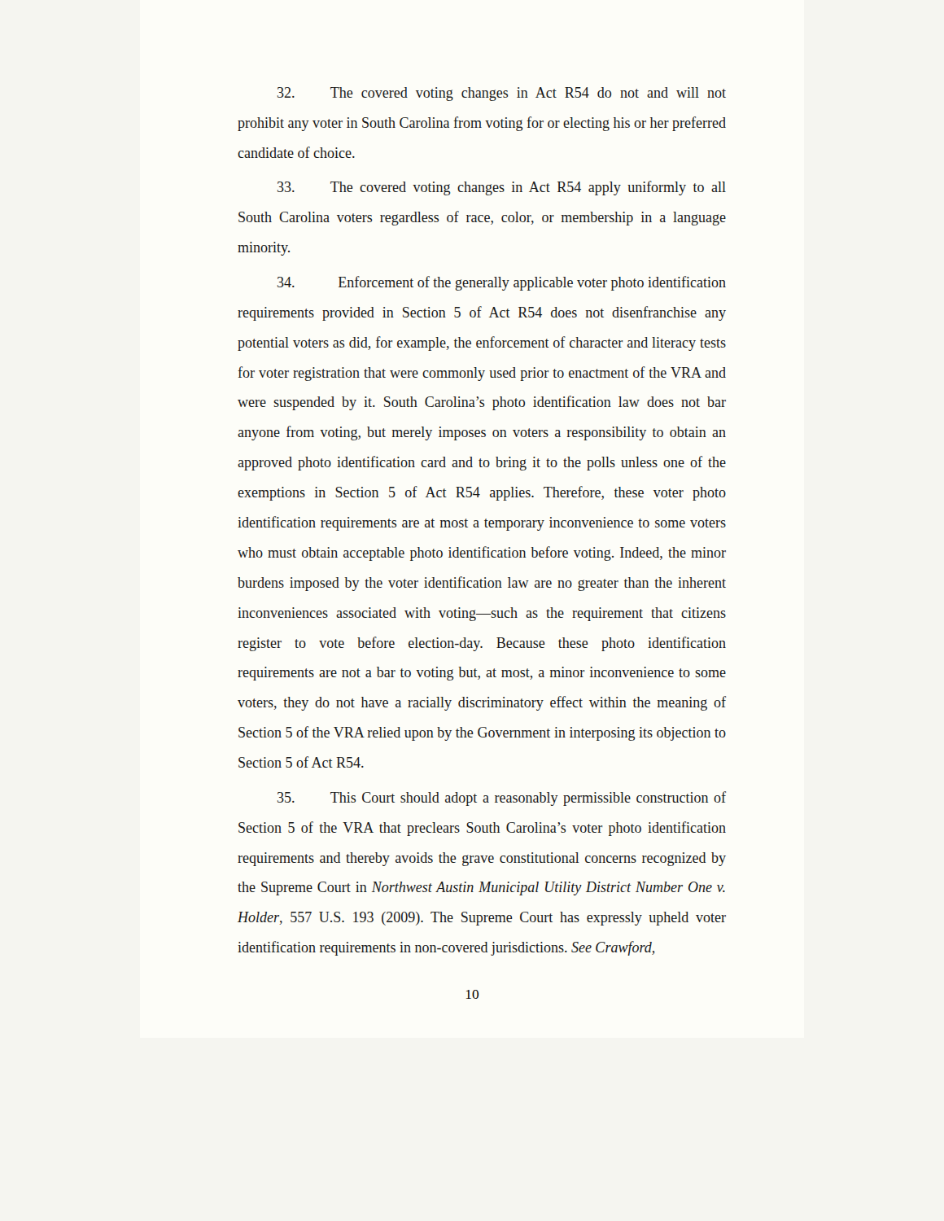32. The covered voting changes in Act R54 do not and will not prohibit any voter in South Carolina from voting for or electing his or her preferred candidate of choice.
33. The covered voting changes in Act R54 apply uniformly to all South Carolina voters regardless of race, color, or membership in a language minority.
34. Enforcement of the generally applicable voter photo identification requirements provided in Section 5 of Act R54 does not disenfranchise any potential voters as did, for example, the enforcement of character and literacy tests for voter registration that were commonly used prior to enactment of the VRA and were suspended by it. South Carolina’s photo identification law does not bar anyone from voting, but merely imposes on voters a responsibility to obtain an approved photo identification card and to bring it to the polls unless one of the exemptions in Section 5 of Act R54 applies. Therefore, these voter photo identification requirements are at most a temporary inconvenience to some voters who must obtain acceptable photo identification before voting. Indeed, the minor burdens imposed by the voter identification law are no greater than the inherent inconveniences associated with voting—such as the requirement that citizens register to vote before election-day. Because these photo identification requirements are not a bar to voting but, at most, a minor inconvenience to some voters, they do not have a racially discriminatory effect within the meaning of Section 5 of the VRA relied upon by the Government in interposing its objection to Section 5 of Act R54.
35. This Court should adopt a reasonably permissible construction of Section 5 of the VRA that preclears South Carolina’s voter photo identification requirements and thereby avoids the grave constitutional concerns recognized by the Supreme Court in Northwest Austin Municipal Utility District Number One v. Holder, 557 U.S. 193 (2009). The Supreme Court has expressly upheld voter identification requirements in non-covered jurisdictions. See Crawford,
10